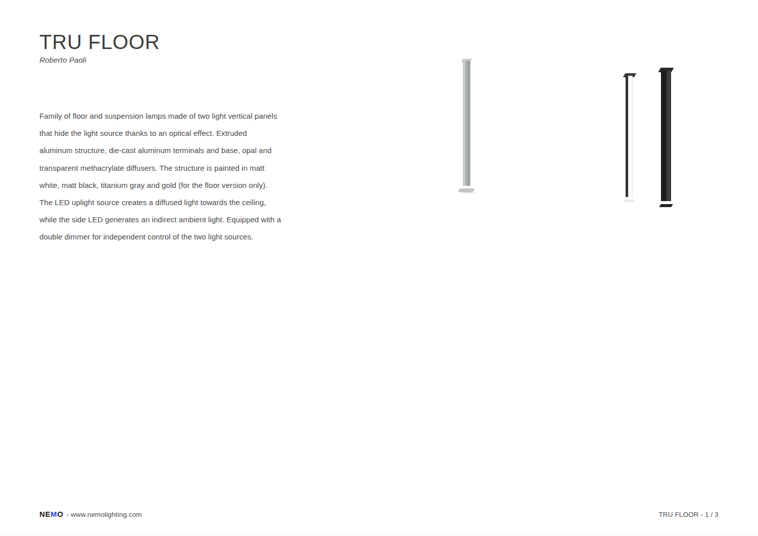TRU FLOOR
Roberto Paoli
Family of floor and suspension lamps made of two light vertical panels that hide the light source thanks to an optical effect. Extruded aluminum structure, die-cast aluminum terminals and base, opal and transparent methacrylate diffusers. The structure is painted in matt white, matt black, titanium gray and gold (for the floor version only). The LED uplight source creates a diffused light towards the ceiling, while the side LED generates an indirect ambient light. Equipped with a double dimmer for independent control of the two light sources.
NEMO - www.nemolighting.com
TRU FLOOR - 1 / 3